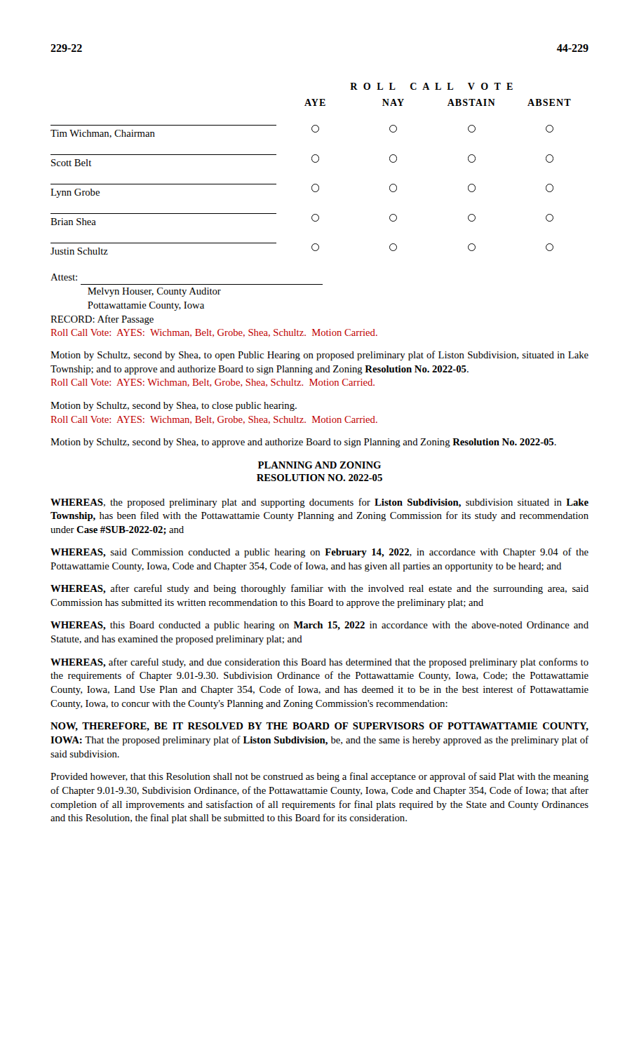229-22
44-229
| | R O L L C A L L V O T E |
| | AYE | NAY | ABSTAIN | ABSENT |
| Tim Wichman, Chairman | | | | |
| Scott Belt | | | | |
| Lynn Grobe | | | | |
| Brian Shea | | | | |
| Justin Schultz | | | | |
Attest:
Melvyn Houser, County Auditor
Pottawattamie County, Iowa
RECORD: After Passage
Roll Call Vote: AYES: Wichman, Belt, Grobe, Shea, Schultz. Motion Carried.
Motion by Schultz, second by Shea, to open Public Hearing on proposed preliminary plat of Liston Subdivision, situated in Lake Township; and to approve and authorize Board to sign Planning and Zoning Resolution No. 2022-05.
Roll Call Vote: AYES: Wichman, Belt, Grobe, Shea, Schultz. Motion Carried.
Motion by Schultz, second by Shea, to close public hearing.
Roll Call Vote: AYES: Wichman, Belt, Grobe, Shea, Schultz. Motion Carried.
Motion by Schultz, second by Shea, to approve and authorize Board to sign Planning and Zoning Resolution No. 2022-05.
PLANNING AND ZONING RESOLUTION NO. 2022-05
WHEREAS, the proposed preliminary plat and supporting documents for Liston Subdivision, subdivision situated in Lake Township, has been filed with the Pottawattamie County Planning and Zoning Commission for its study and recommendation under Case #SUB-2022-02; and
WHEREAS, said Commission conducted a public hearing on February 14, 2022, in accordance with Chapter 9.04 of the Pottawattamie County, Iowa, Code and Chapter 354, Code of Iowa, and has given all parties an opportunity to be heard; and
WHEREAS, after careful study and being thoroughly familiar with the involved real estate and the surrounding area, said Commission has submitted its written recommendation to this Board to approve the preliminary plat; and
WHEREAS, this Board conducted a public hearing on March 15, 2022 in accordance with the above-noted Ordinance and Statute, and has examined the proposed preliminary plat; and
WHEREAS, after careful study, and due consideration this Board has determined that the proposed preliminary plat conforms to the requirements of Chapter 9.01-9.30. Subdivision Ordinance of the Pottawattamie County, Iowa, Code; the Pottawattamie County, Iowa, Land Use Plan and Chapter 354, Code of Iowa, and has deemed it to be in the best interest of Pottawattamie County, Iowa, to concur with the County's Planning and Zoning Commission's recommendation:
NOW, THEREFORE, BE IT RESOLVED BY THE BOARD OF SUPERVISORS OF POTTAWATTAMIE COUNTY, IOWA: That the proposed preliminary plat of Liston Subdivision, be, and the same is hereby approved as the preliminary plat of said subdivision.
Provided however, that this Resolution shall not be construed as being a final acceptance or approval of said Plat with the meaning of Chapter 9.01-9.30, Subdivision Ordinance, of the Pottawattamie County, Iowa, Code and Chapter 354, Code of Iowa; that after completion of all improvements and satisfaction of all requirements for final plats required by the State and County Ordinances and this Resolution, the final plat shall be submitted to this Board for its consideration.